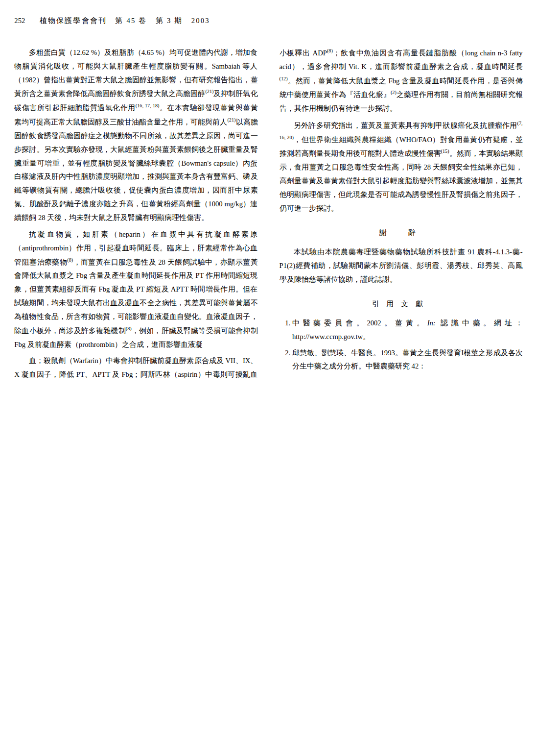252 植物保護學會會刊　第 45 卷　第 3 期　2003
多粗蛋白質（12.62 %）及粗脂肪（4.65 %）均可促進體內代謝，增加食物脂質消化吸收，可能與大鼠肝臟產生輕度脂肪變有關。Sambaiah 等人（1982）曾指出薑黃對正常大鼠之膽固醇並無影響，但有研究報告指出，薑黃所含之薑黃素會降低高膽固醇飲食所誘發大鼠之高膽固醇(21)及抑制肝氧化碳傷害所引起肝細胞脂質過氧化作用(16, 17, 18)。在本實驗卻發現薑黃與薑黃素均可提高正常大鼠膽固醇及三酸甘油酯含量之作用，可能與前人(21)以高膽固醇飲食誘發高膽固醇症之模態動物不同所致，故其差異之原因，尚可進一步探討。另本次實驗亦發現，大鼠經薑黃粉與薑黃素餵飼後之肝臟重量及腎臟重量可增重，並有輕度脂肪變及腎臟絲球囊腔（Bowman's capsule）內蛋白樣濾液及肝內中性脂肪濃度明顯增加，推測與薑黃本身含有豐富鈣、磷及鐵等礦物質有關，總膽汁吸收後，促使囊內蛋白濃度增加，因而肝中尿素氮、肌酸酐及鈣離子濃度亦隨之升高，但薑黃粉經高劑量（1000 mg/kg）連續餵飼 28 天後，均未對大鼠之肝及腎臟有明顯病理性傷害。
抗凝血物質，如肝素（heparin）在血漿中具有抗凝血酵素原（antiprothrombin）作用，引起凝血時間延長。臨床上，肝素經常作為心血管阻塞治療藥物(8)，而薑黃在口服急毒性及 28 天餵飼試驗中，亦顯示薑黃會降低大鼠血漿之 Fbg 含量及產生凝血時間延長作用及 PT 作用時間縮短現象，但薑黃素組卻反而有 Fbg 凝血及 PT 縮短及 APTT 時間增長作用。但在試驗期間，均未發現大鼠有出血及凝血不全之病性，其差異可能與薑黃屬不為植物性食品，所含有如物質，可能影響血液凝血自變化。血液凝血因子，除血小板外，尚涉及許多複雜機制(8)，例如，肝臟及腎臟等受損可能會抑制 Fbg 及前凝血酵素（prothrombin）之合成，進而影響血液凝
血；殺鼠劑（Warfarin）中毒會抑制肝臟前凝血酵素原合成及 VII、IX、X 凝血因子，降低 PT、APTT 及 Fbg；阿斯匹林（aspirin）中毒則可擾亂血小板釋出 ADP(8)；飲食中魚油因含有高量長鏈脂肪酸（long chain n-3 fatty acid），過多會抑制 Vit. K，進而影響前凝血酵素之合成，凝血時間延長(12)。然而，薑黃降低大鼠血漿之 Fbg 含量及凝血時間延長作用，是否與傳統中藥使用薑黃作為『活血化瘀』(2)之藥理作用有關，目前尚無相關研究報告，其作用機制仍有待進一步探討。
另外許多研究指出，薑黃及薑黃素具有抑制甲狀腺癌化及抗腫瘤作用(7, 16, 20)，但世界衛生組織與農糧組織（WHO/FAO）對食用薑黃仍有疑慮，並推測若高劑量長期食用後可能對人體造成慢性傷害(15)。然而，本實驗結果顯示，食用薑黃之口服急毒性安全性高，同時 28 天餵飼安全性結果亦已知，高劑量薑黃及薑黃素僅對大鼠引起輕度脂肪變與腎絲球囊濾液增加，並無其他明顯病理傷害，但此現象是否可能成為誘發慢性肝及腎損傷之前兆因子，仍可進一步探討。
謝　辭
本試驗由本院農藥毒理暨藥物藥物試驗所科技計畫 91 農科-4.1.3-藥-P1(2)經費補助，試驗期間蒙本所劉清儀、彭明霞、湯秀枝、邱秀英、高鳳學及陳怡慈等諸位協助，謹此誌謝。
引用文獻
中醫藥委員會。2002。薑黃。In: 認識中藥。網址：http://www.ccmp.gov.tw。
邱慧敏、劉慧瑛、牛醫良。1993。薑黃之生長與發育I根莖之形成及各次分生中藥之成分分析。中醫農藥研究 42：